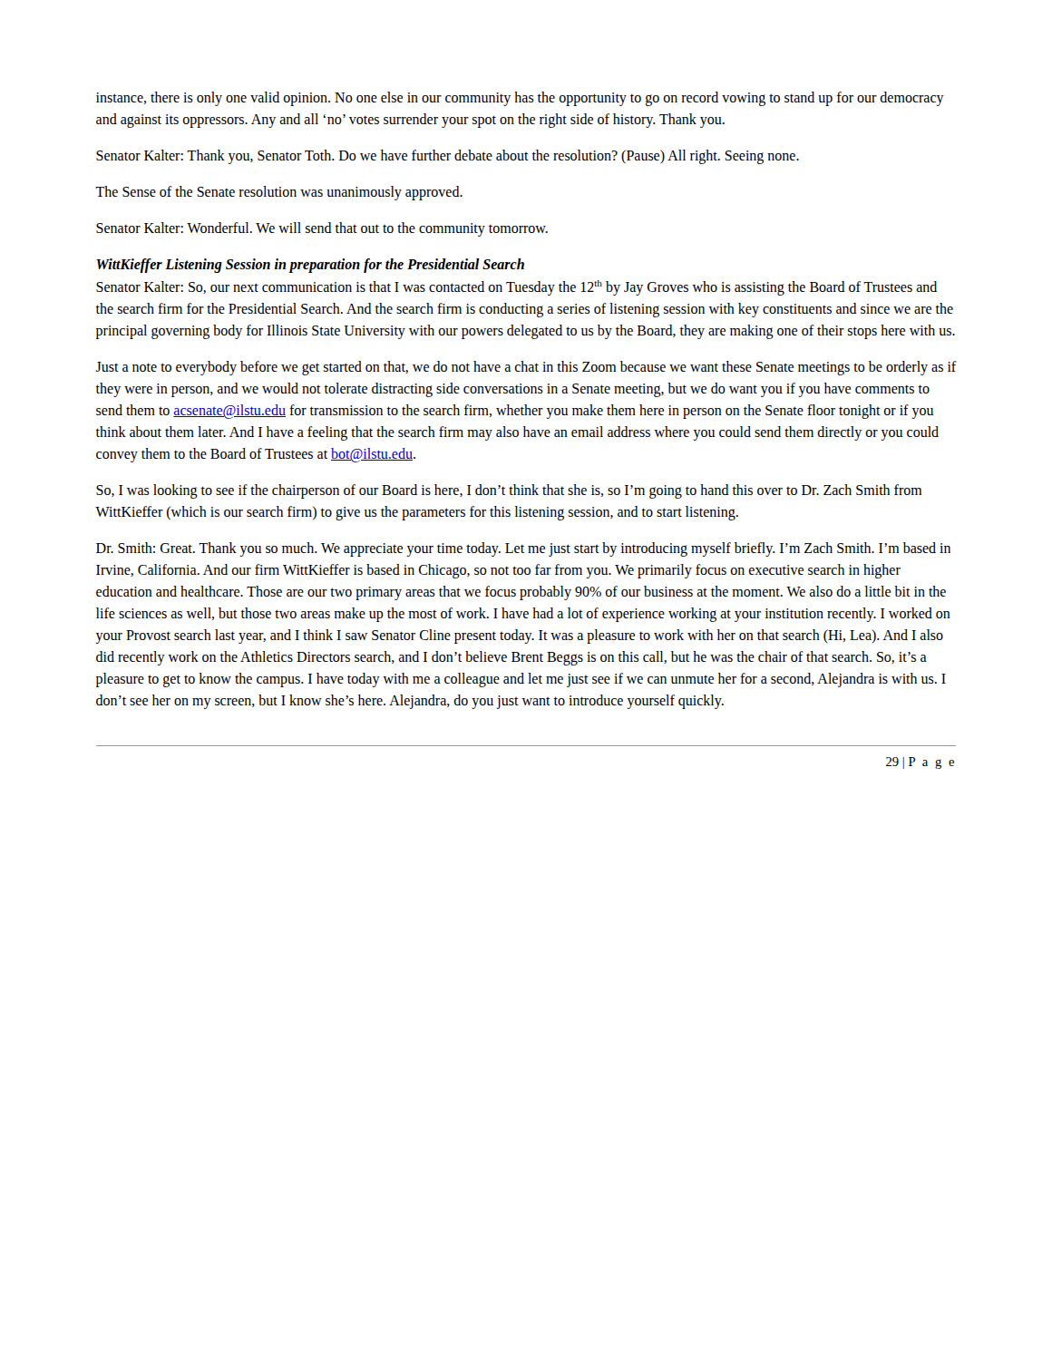instance, there is only one valid opinion. No one else in our community has the opportunity to go on record vowing to stand up for our democracy and against its oppressors. Any and all ‘no’ votes surrender your spot on the right side of history. Thank you.
Senator Kalter: Thank you, Senator Toth. Do we have further debate about the resolution? (Pause) All right. Seeing none.
The Sense of the Senate resolution was unanimously approved.
Senator Kalter: Wonderful. We will send that out to the community tomorrow.
WittKieffer Listening Session in preparation for the Presidential Search
Senator Kalter: So, our next communication is that I was contacted on Tuesday the 12th by Jay Groves who is assisting the Board of Trustees and the search firm for the Presidential Search. And the search firm is conducting a series of listening session with key constituents and since we are the principal governing body for Illinois State University with our powers delegated to us by the Board, they are making one of their stops here with us.
Just a note to everybody before we get started on that, we do not have a chat in this Zoom because we want these Senate meetings to be orderly as if they were in person, and we would not tolerate distracting side conversations in a Senate meeting, but we do want you if you have comments to send them to acsenate@ilstu.edu for transmission to the search firm, whether you make them here in person on the Senate floor tonight or if you think about them later. And I have a feeling that the search firm may also have an email address where you could send them directly or you could convey them to the Board of Trustees at bot@ilstu.edu.
So, I was looking to see if the chairperson of our Board is here, I don’t think that she is, so I’m going to hand this over to Dr. Zach Smith from WittKieffer (which is our search firm) to give us the parameters for this listening session, and to start listening.
Dr. Smith: Great. Thank you so much. We appreciate your time today. Let me just start by introducing myself briefly. I’m Zach Smith. I’m based in Irvine, California. And our firm WittKieffer is based in Chicago, so not too far from you. We primarily focus on executive search in higher education and healthcare. Those are our two primary areas that we focus probably 90% of our business at the moment. We also do a little bit in the life sciences as well, but those two areas make up the most of work. I have had a lot of experience working at your institution recently. I worked on your Provost search last year, and I think I saw Senator Cline present today. It was a pleasure to work with her on that search (Hi, Lea). And I also did recently work on the Athletics Directors search, and I don’t believe Brent Beggs is on this call, but he was the chair of that search. So, it’s a pleasure to get to know the campus. I have today with me a colleague and let me just see if we can unmute her for a second, Alejandra is with us. I don’t see her on my screen, but I know she’s here. Alejandra, do you just want to introduce yourself quickly.
29 | P a g e